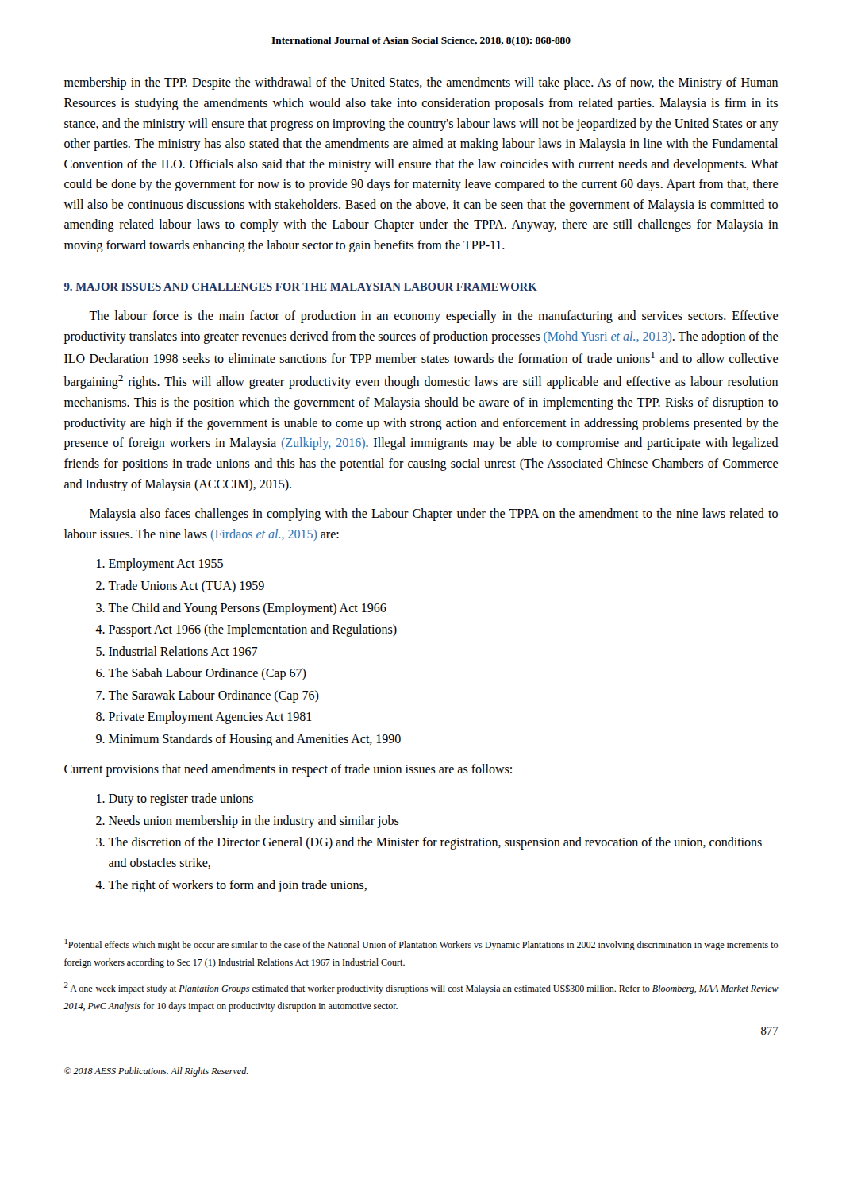International Journal of Asian Social Science, 2018, 8(10): 868-880
membership in the TPP. Despite the withdrawal of the United States, the amendments will take place. As of now, the Ministry of Human Resources is studying the amendments which would also take into consideration proposals from related parties. Malaysia is firm in its stance, and the ministry will ensure that progress on improving the country's labour laws will not be jeopardized by the United States or any other parties. The ministry has also stated that the amendments are aimed at making labour laws in Malaysia in line with the Fundamental Convention of the ILO. Officials also said that the ministry will ensure that the law coincides with current needs and developments. What could be done by the government for now is to provide 90 days for maternity leave compared to the current 60 days. Apart from that, there will also be continuous discussions with stakeholders. Based on the above, it can be seen that the government of Malaysia is committed to amending related labour laws to comply with the Labour Chapter under the TPPA. Anyway, there are still challenges for Malaysia in moving forward towards enhancing the labour sector to gain benefits from the TPP-11.
9. MAJOR ISSUES AND CHALLENGES FOR THE MALAYSIAN LABOUR FRAMEWORK
The labour force is the main factor of production in an economy especially in the manufacturing and services sectors. Effective productivity translates into greater revenues derived from the sources of production processes (Mohd Yusri et al., 2013). The adoption of the ILO Declaration 1998 seeks to eliminate sanctions for TPP member states towards the formation of trade unions1 and to allow collective bargaining2 rights. This will allow greater productivity even though domestic laws are still applicable and effective as labour resolution mechanisms. This is the position which the government of Malaysia should be aware of in implementing the TPP. Risks of disruption to productivity are high if the government is unable to come up with strong action and enforcement in addressing problems presented by the presence of foreign workers in Malaysia (Zulkiply, 2016). Illegal immigrants may be able to compromise and participate with legalized friends for positions in trade unions and this has the potential for causing social unrest (The Associated Chinese Chambers of Commerce and Industry of Malaysia (ACCCIM), 2015).
Malaysia also faces challenges in complying with the Labour Chapter under the TPPA on the amendment to the nine laws related to labour issues. The nine laws (Firdaos et al., 2015) are:
Employment Act 1955
Trade Unions Act (TUA) 1959
The Child and Young Persons (Employment) Act 1966
Passport Act 1966 (the Implementation and Regulations)
Industrial Relations Act 1967
The Sabah Labour Ordinance (Cap 67)
The Sarawak Labour Ordinance (Cap 76)
Private Employment Agencies Act 1981
Minimum Standards of Housing and Amenities Act, 1990
Current provisions that need amendments in respect of trade union issues are as follows:
Duty to register trade unions
Needs union membership in the industry and similar jobs
The discretion of the Director General (DG) and the Minister for registration, suspension and revocation of the union, conditions and obstacles strike,
The right of workers to form and join trade unions,
1Potential effects which might be occur are similar to the case of the National Union of Plantation Workers vs Dynamic Plantations in 2002 involving discrimination in wage increments to foreign workers according to Sec 17 (1) Industrial Relations Act 1967 in Industrial Court.
2 A one-week impact study at Plantation Groups estimated that worker productivity disruptions will cost Malaysia an estimated US$300 million. Refer to Bloomberg, MAA Market Review 2014, PwC Analysis for 10 days impact on productivity disruption in automotive sector.
877
© 2018 AESS Publications. All Rights Reserved.